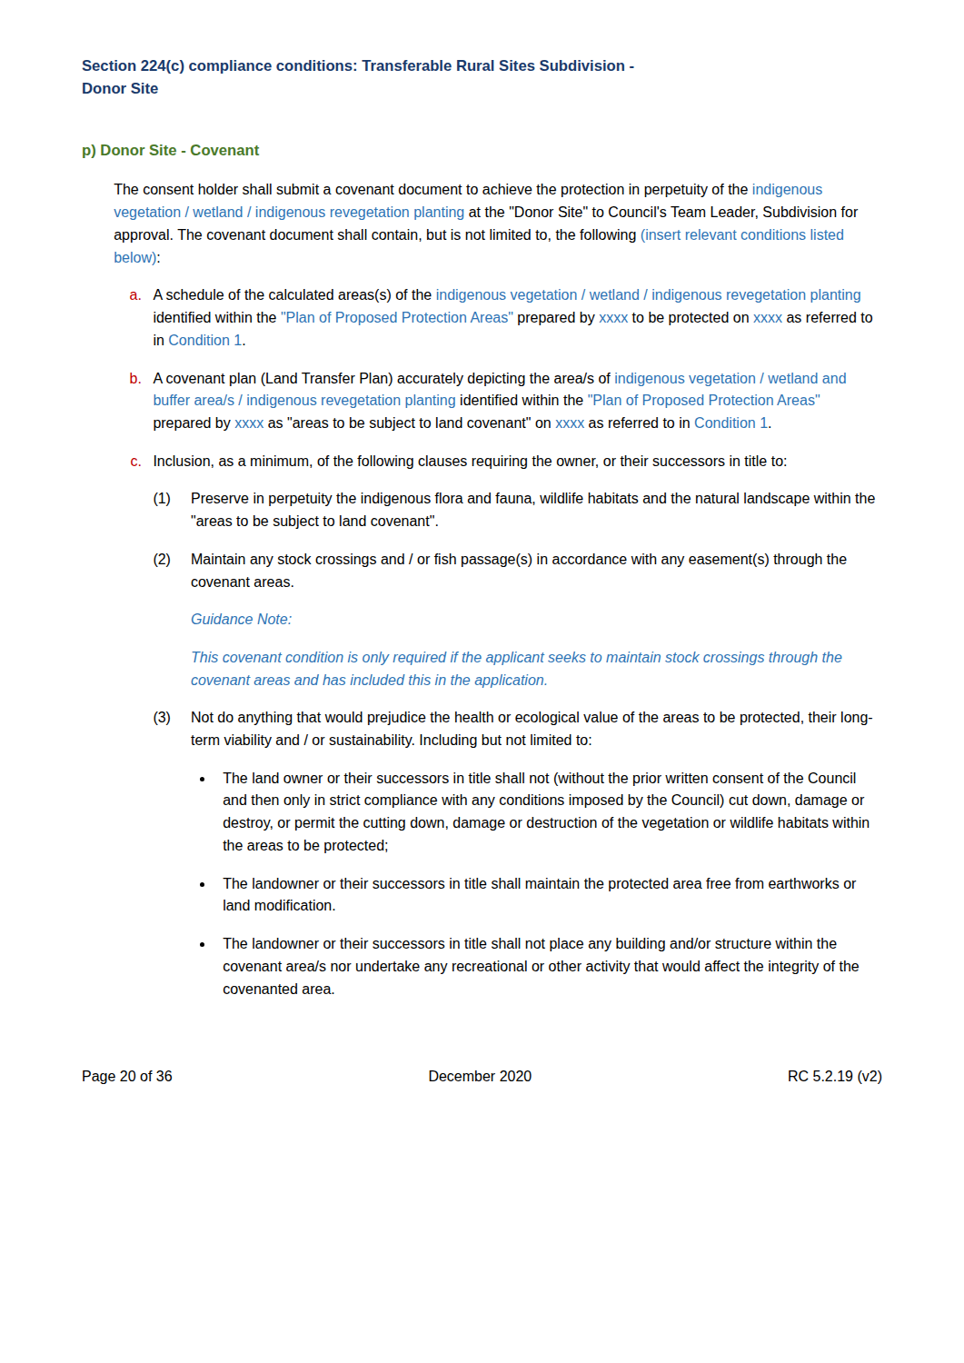Section 224(c) compliance conditions: Transferable Rural Sites Subdivision -
Donor Site
p) Donor Site - Covenant
The consent holder shall submit a covenant document to achieve the protection in perpetuity of the indigenous vegetation / wetland / indigenous revegetation planting at the "Donor Site" to Council's Team Leader, Subdivision for approval. The covenant document shall contain, but is not limited to, the following (insert relevant conditions listed below):
A schedule of the calculated areas(s) of the indigenous vegetation / wetland / indigenous revegetation planting identified within the "Plan of Proposed Protection Areas" prepared by xxxx to be protected on xxxx as referred to in Condition 1.
A covenant plan (Land Transfer Plan) accurately depicting the area/s of indigenous vegetation / wetland and buffer area/s / indigenous revegetation planting identified within the "Plan of Proposed Protection Areas" prepared by xxxx as "areas to be subject to land covenant" on xxxx as referred to in Condition 1.
Inclusion, as a minimum, of the following clauses requiring the owner, or their successors in title to:
Preserve in perpetuity the indigenous flora and fauna, wildlife habitats and the natural landscape within the "areas to be subject to land covenant".
Maintain any stock crossings and / or fish passage(s) in accordance with any easement(s) through the covenant areas.
Guidance Note:
This covenant condition is only required if the applicant seeks to maintain stock crossings through the covenant areas and has included this in the application.
Not do anything that would prejudice the health or ecological value of the areas to be protected, their long-term viability and / or sustainability. Including but not limited to:
The land owner or their successors in title shall not (without the prior written consent of the Council and then only in strict compliance with any conditions imposed by the Council) cut down, damage or destroy, or permit the cutting down, damage or destruction of the vegetation or wildlife habitats within the areas to be protected;
The landowner or their successors in title shall maintain the protected area free from earthworks or land modification.
The landowner or their successors in title shall not place any building and/or structure within the covenant area/s nor undertake any recreational or other activity that would affect the integrity of the covenanted area.
Page 20 of 36 December 2020 RC 5.2.19 (v2)